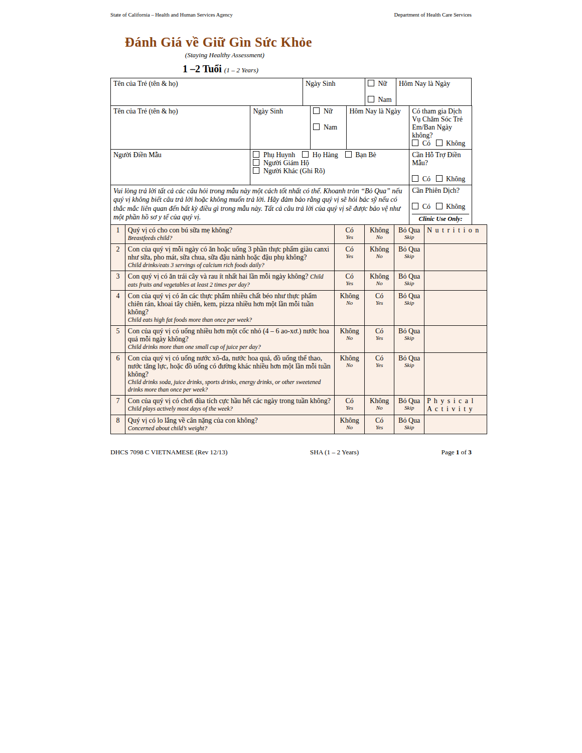State of California – Health and Human Services Agency
Department of Health Care Services
Đánh Giá về Giữ Gìn Sức Khỏe
(Staying Healthy Assessment)
1 –2 Tuổi (1 – 2 Years)
| Tên của Trẻ (tên & họ) | Ngày Sinh | Nữ Nam | Hôm Nay là Ngày |
Because the original layout has a 5-column top block with a right-hand column, we render the top block as its own table to match the visual structure.
| Tên của Trẻ (tên & họ) | Ngày Sinh | Nữ Nam | Hôm Nay là Ngày | Có tham gia Dịch Vụ Chăm Sóc Trẻ Em/Ban Ngày không? Có Không |
| Người Điền Mẫu | Phụ Huynh Họ Hàng Bạn Bè Người Giám Hộ Người Khác (Ghi Rõ) | Cần Hỗ Trợ Điền Mẫu? Có Không |
| Vui lòng trả lời tất cả các câu hỏi trong mẫu này một cách tốt nhất có thể. Khoanh tròn “Bỏ Qua” nếu quý vị không biết câu trả lời hoặc không muốn trả lời. Hãy đảm bảo rằng quý vị sẽ hỏi bác sỹ nếu có thắc mắc liên quan đến bất kỳ điều gì trong mẫu này. Tất cả câu trả lời của quý vị sẽ được bảo vệ như một phần hồ sơ y tế của quý vị. | Cần Phiên Dịch? Có Không Clinic Use Only: |
| 1 | Quý vị có cho con bú sữa mẹ không? Breastfeeds child? | Có Yes | Không No | Bỏ Qua Skip | N u t r i t i o n |
| 2 | Con của quý vị mỗi ngày có ăn hoặc uống 3 phần thực phẩm giàu canxi như sữa, pho mát, sữa chua, sữa đậu nành hoặc đậu phụ không? Child drinks/eats 3 servings of calcium rich foods daily? | Có Yes | Không No | Bỏ Qua Skip | |
| 3 | Con quý vị có ăn trái cây và rau ít nhất hai lần mỗi ngày không? Child eats fruits and vegetables at least 2 times per day? | Có Yes | Không No | Bỏ Qua Skip | |
| 4 | Con của quý vị có ăn các thực phẩm nhiều chất béo như thực phẩm chiên rán, khoai tây chiên, kem, pizza nhiều hơn một lần mỗi tuần không? Child eats high fat foods more than once per week? | Không No | Có Yes | Bỏ Qua Skip | |
| 5 | Con của quý vị có uống nhiều hơn một cốc nhỏ (4 – 6 ao-xơ.) nước hoa quả mỗi ngày không? Child drinks more than one small cup of juice per day? | Không No | Có Yes | Bỏ Qua Skip | |
| 6 | Con của quý vị có uống nước xô-đa, nước hoa quả, đồ uống thể thao, nước tăng lực, hoặc đồ uống có đường khác nhiều hơn một lần mỗi tuần không? Child drinks soda, juice drinks, sports drinks, energy drinks, or other sweetened drinks more than once per week? | Không No | Có Yes | Bỏ Qua Skip | |
| 7 | Con của quý vị có chơi đùa tích cực hầu hết các ngày trong tuần không? Child plays actively most days of the week? | Có Yes | Không No | Bỏ Qua Skip | P h y s i c a l A c t i v i t y |
| 8 | Quý vị có lo lắng về cân nặng của con không? Concerned about child’s weight? | Không No | Có Yes | Bỏ Qua Skip | |
DHCS 7098 C VIETNAMESE (Rev 12/13)
SHA (1 – 2 Years)
Page 1 of 3